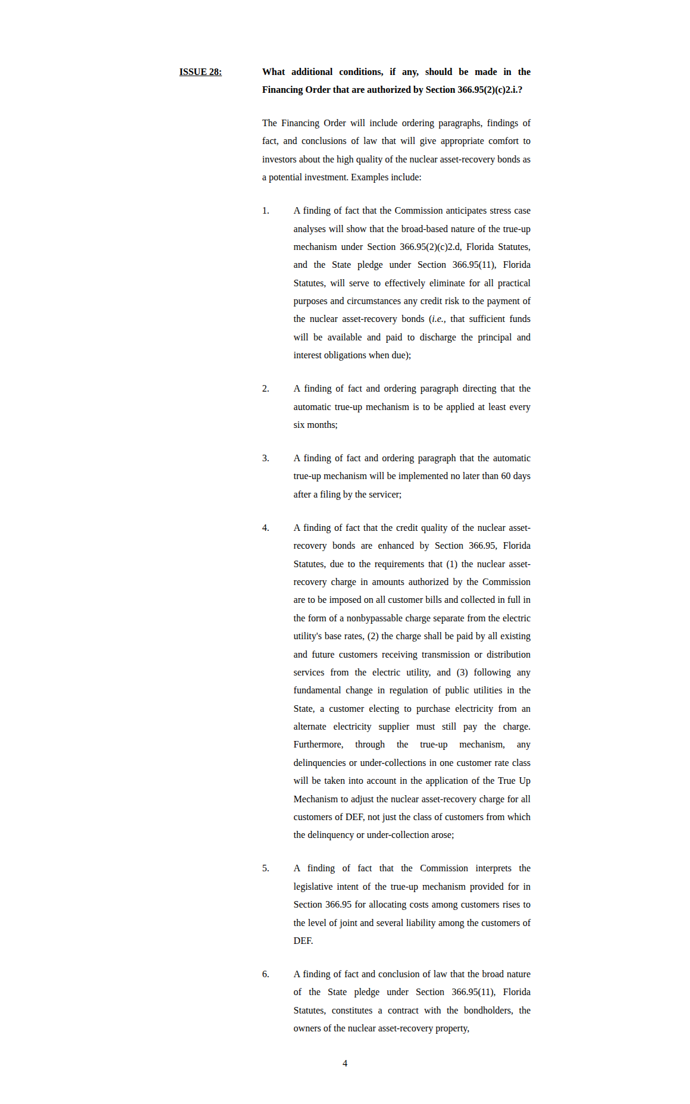ISSUE 28:
What additional conditions, if any, should be made in the Financing Order that are authorized by Section 366.95(2)(c)2.i.?
The Financing Order will include ordering paragraphs, findings of fact, and conclusions of law that will give appropriate comfort to investors about the high quality of the nuclear asset-recovery bonds as a potential investment. Examples include:
1. A finding of fact that the Commission anticipates stress case analyses will show that the broad-based nature of the true-up mechanism under Section 366.95(2)(c)2.d, Florida Statutes, and the State pledge under Section 366.95(11), Florida Statutes, will serve to effectively eliminate for all practical purposes and circumstances any credit risk to the payment of the nuclear asset-recovery bonds (i.e., that sufficient funds will be available and paid to discharge the principal and interest obligations when due);
2. A finding of fact and ordering paragraph directing that the automatic true-up mechanism is to be applied at least every six months;
3. A finding of fact and ordering paragraph that the automatic true-up mechanism will be implemented no later than 60 days after a filing by the servicer;
4. A finding of fact that the credit quality of the nuclear asset-recovery bonds are enhanced by Section 366.95, Florida Statutes, due to the requirements that (1) the nuclear asset-recovery charge in amounts authorized by the Commission are to be imposed on all customer bills and collected in full in the form of a nonbypassable charge separate from the electric utility's base rates, (2) the charge shall be paid by all existing and future customers receiving transmission or distribution services from the electric utility, and (3) following any fundamental change in regulation of public utilities in the State, a customer electing to purchase electricity from an alternate electricity supplier must still pay the charge. Furthermore, through the true-up mechanism, any delinquencies or under-collections in one customer rate class will be taken into account in the application of the True Up Mechanism to adjust the nuclear asset-recovery charge for all customers of DEF, not just the class of customers from which the delinquency or under-collection arose;
5. A finding of fact that the Commission interprets the legislative intent of the true-up mechanism provided for in Section 366.95 for allocating costs among customers rises to the level of joint and several liability among the customers of DEF.
6. A finding of fact and conclusion of law that the broad nature of the State pledge under Section 366.95(11), Florida Statutes, constitutes a contract with the bondholders, the owners of the nuclear asset-recovery property,
4